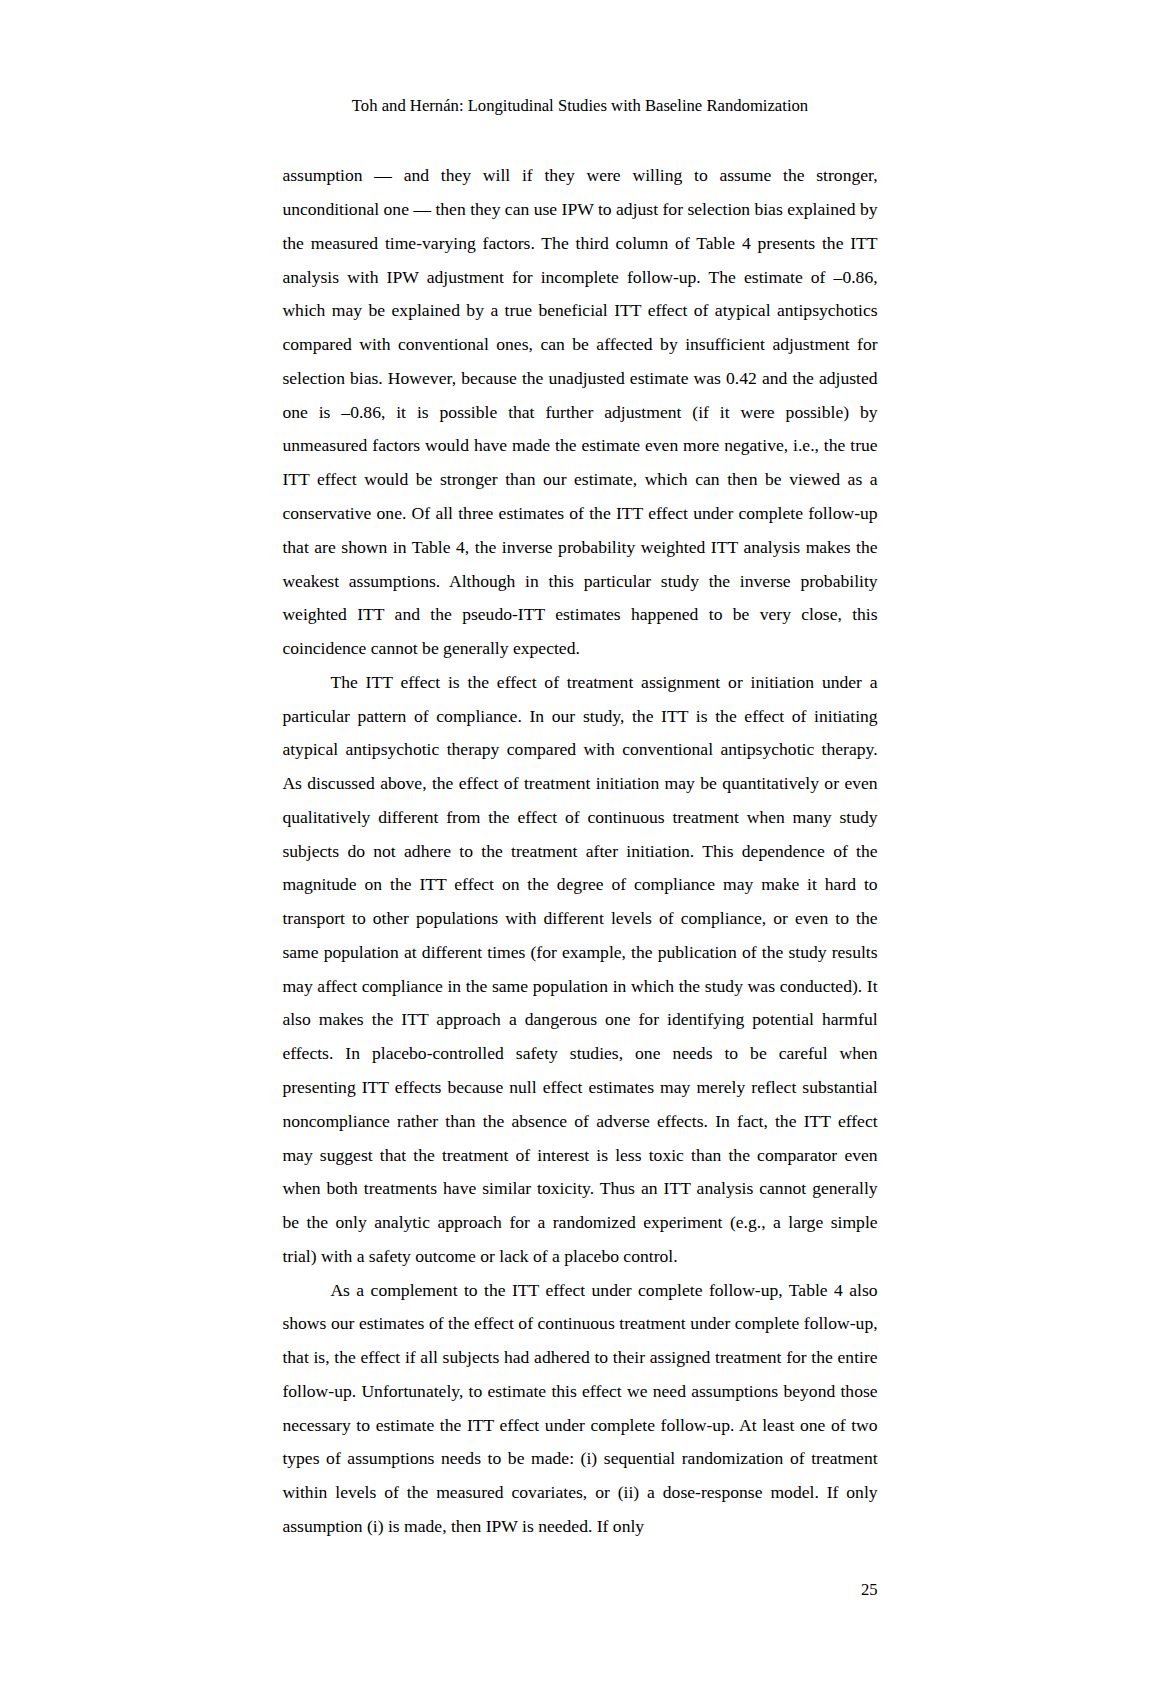Toh and Hernán: Longitudinal Studies with Baseline Randomization
assumption ― and they will if they were willing to assume the stronger, unconditional one ― then they can use IPW to adjust for selection bias explained by the measured time-varying factors. The third column of Table 4 presents the ITT analysis with IPW adjustment for incomplete follow-up. The estimate of –0.86, which may be explained by a true beneficial ITT effect of atypical antipsychotics compared with conventional ones, can be affected by insufficient adjustment for selection bias. However, because the unadjusted estimate was 0.42 and the adjusted one is –0.86, it is possible that further adjustment (if it were possible) by unmeasured factors would have made the estimate even more negative, i.e., the true ITT effect would be stronger than our estimate, which can then be viewed as a conservative one. Of all three estimates of the ITT effect under complete follow-up that are shown in Table 4, the inverse probability weighted ITT analysis makes the weakest assumptions. Although in this particular study the inverse probability weighted ITT and the pseudo-ITT estimates happened to be very close, this coincidence cannot be generally expected.
The ITT effect is the effect of treatment assignment or initiation under a particular pattern of compliance. In our study, the ITT is the effect of initiating atypical antipsychotic therapy compared with conventional antipsychotic therapy. As discussed above, the effect of treatment initiation may be quantitatively or even qualitatively different from the effect of continuous treatment when many study subjects do not adhere to the treatment after initiation. This dependence of the magnitude on the ITT effect on the degree of compliance may make it hard to transport to other populations with different levels of compliance, or even to the same population at different times (for example, the publication of the study results may affect compliance in the same population in which the study was conducted). It also makes the ITT approach a dangerous one for identifying potential harmful effects. In placebo-controlled safety studies, one needs to be careful when presenting ITT effects because null effect estimates may merely reflect substantial noncompliance rather than the absence of adverse effects. In fact, the ITT effect may suggest that the treatment of interest is less toxic than the comparator even when both treatments have similar toxicity. Thus an ITT analysis cannot generally be the only analytic approach for a randomized experiment (e.g., a large simple trial) with a safety outcome or lack of a placebo control.
As a complement to the ITT effect under complete follow-up, Table 4 also shows our estimates of the effect of continuous treatment under complete follow-up, that is, the effect if all subjects had adhered to their assigned treatment for the entire follow-up. Unfortunately, to estimate this effect we need assumptions beyond those necessary to estimate the ITT effect under complete follow-up. At least one of two types of assumptions needs to be made: (i) sequential randomization of treatment within levels of the measured covariates, or (ii) a dose-response model. If only assumption (i) is made, then IPW is needed. If only
25